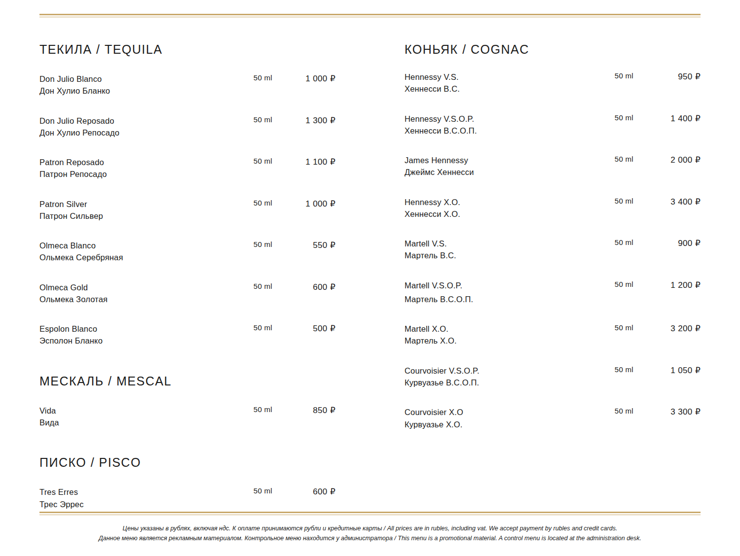ТЕКИЛА / TEQUILA
| Don Julio Blanco Дон Хулио Бланко | 50 ml | 1 000 ₽ |
| Don Julio Reposado Дон Хулио Репосадо | 50 ml | 1 300 ₽ |
| Patron Reposado Патрон Репосадо | 50 ml | 1 100 ₽ |
| Patron Silver Патрон Сильвер | 50 ml | 1 000 ₽ |
| Olmeca Blanco Ольмека Серебряная | 50 ml | 550 ₽ |
| Olmeca Gold Ольмека Золотая | 50 ml | 600 ₽ |
| Espolon Blanco Эсполон Бланко | 50 ml | 500 ₽ |
МЕСКАЛЬ / MESCAL
| Vida Вида | 50 ml | 850 ₽ |
ПИСКО / PISCO
| Tres Erres Трес Эррес | 50 ml | 600 ₽ |
КОНЬЯК / COGNAC
| Hennessy V.S. Хеннесси В.С. | 50 ml | 950 ₽ |
| Hennessy V.S.O.P. Хеннесси В.С.О.П. | 50 ml | 1 400 ₽ |
| James Hennessy Джеймс Хеннесси | 50 ml | 2 000 ₽ |
| Hennessy X.O. Хеннесси Х.О. | 50 ml | 3 400 ₽ |
| Martell V.S. Мартель В.С. | 50 ml | 900 ₽ |
| Martell V.S.O.P. | 50 ml | 1 200 ₽ |
| Мартель В.С.О.П. | | |
| Martell X.O. Мартель Х.О. | 50 ml | 3 200 ₽ |
| Courvoisier V.S.O.P. Курвуазье В.С.О.П. | 50 ml | 1 050 ₽ |
| Courvoisier X.O Курвуазье Х.О. | 50 ml | 3 300 ₽ |
Цены указаны в рублях, включая ндс. К оплате принимаются рубли и кредитные карты / All prices are in rubles, including vat. We accept payment by rubles and credit cards.
Данное меню является рекламным материалом. Контрольное меню находится у администратора / This menu is a promotional material. A control menu is located at the administration desk.